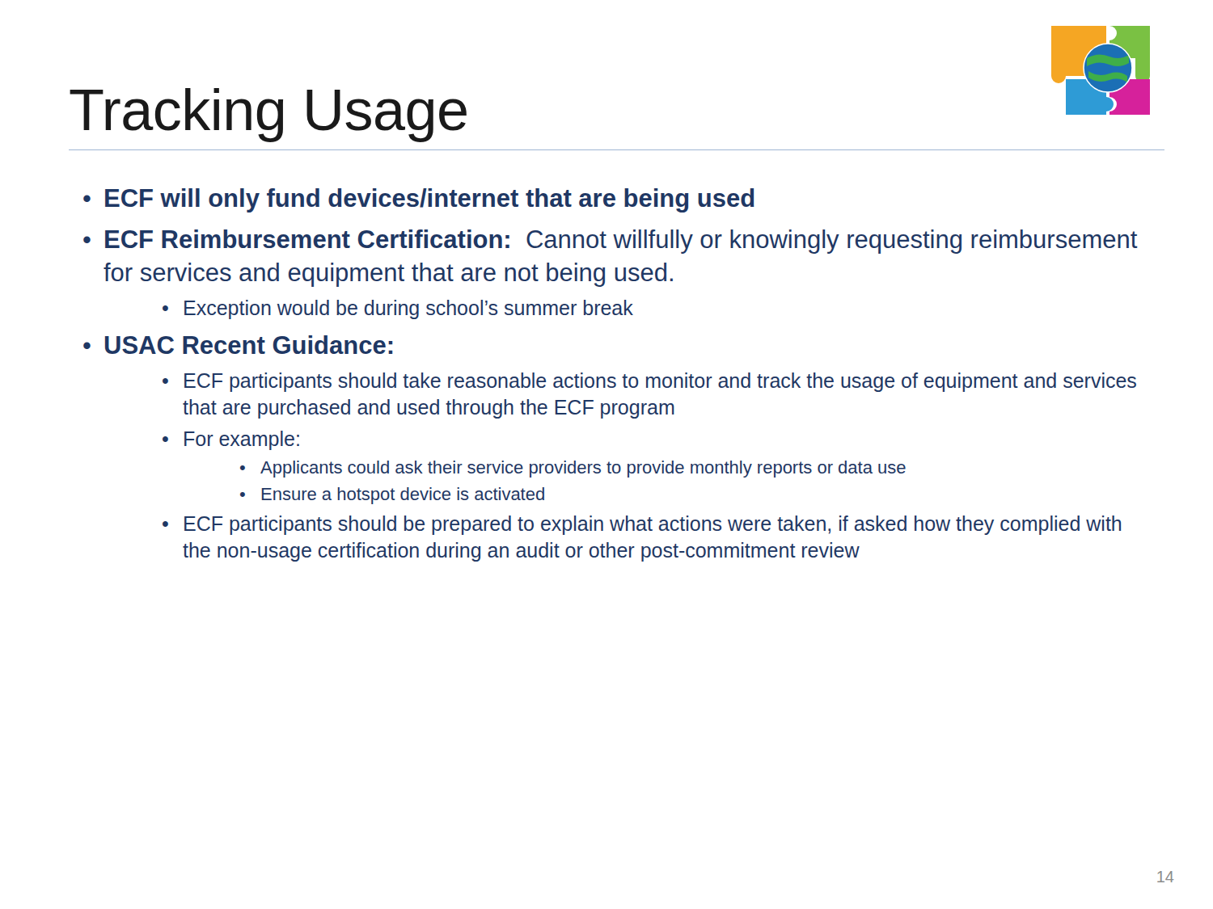Tracking Usage
ECF will only fund devices/internet that are being used
ECF Reimbursement Certification: Cannot willfully or knowingly requesting reimbursement for services and equipment that are not being used.
Exception would be during school’s summer break
USAC Recent Guidance:
ECF participants should take reasonable actions to monitor and track the usage of equipment and services that are purchased and used through the ECF program
For example:
Applicants could ask their service providers to provide monthly reports or data use
Ensure a hotspot device is activated
ECF participants should be prepared to explain what actions were taken, if asked how they complied with the non-usage certification during an audit or other post-commitment review
14